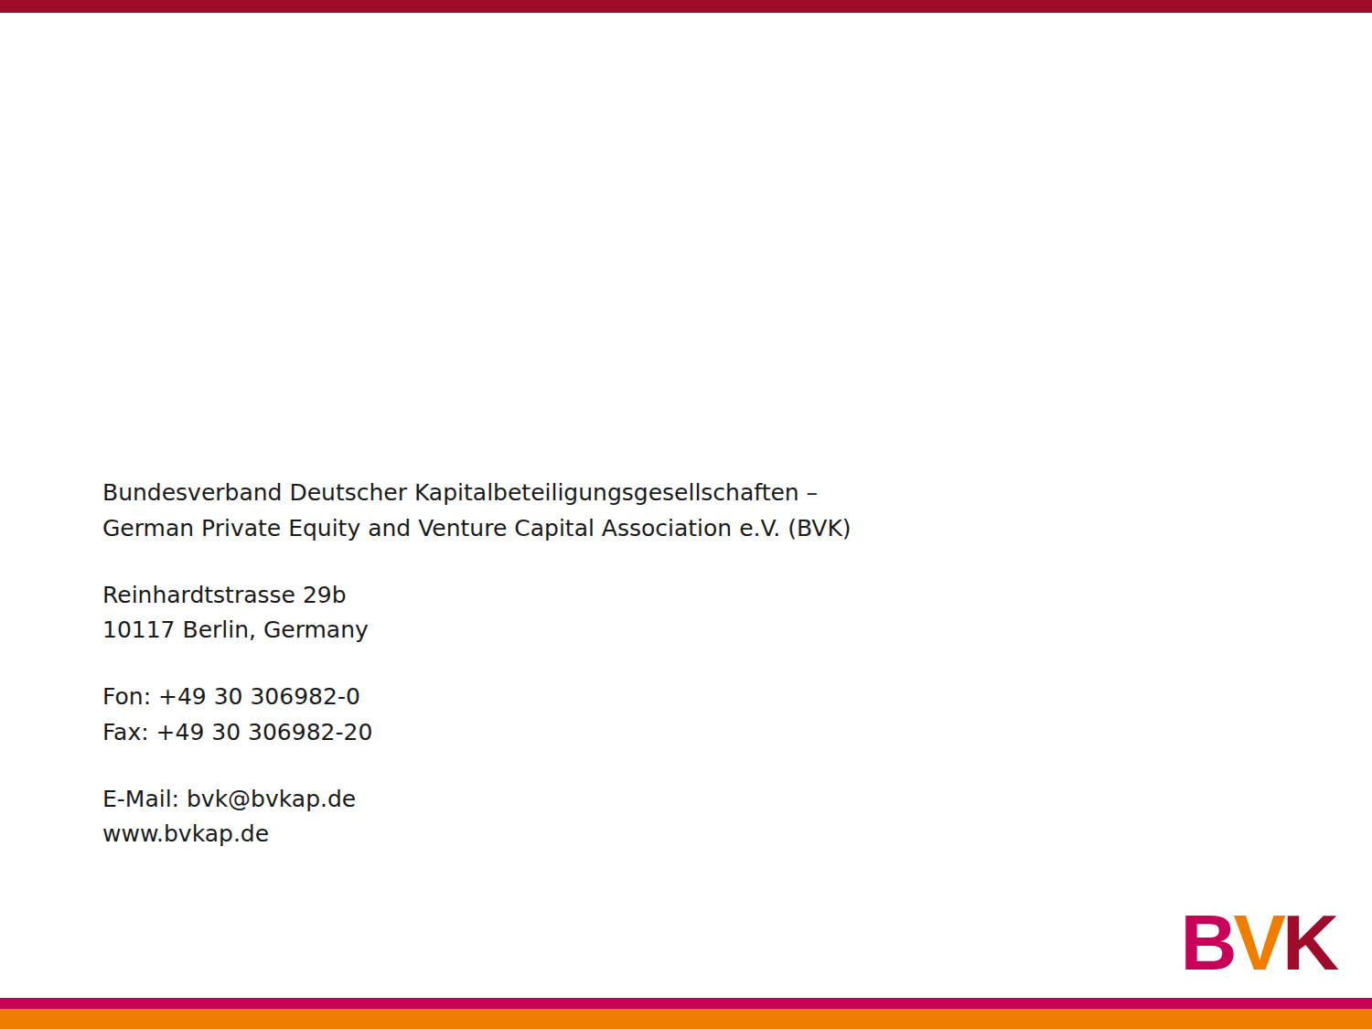Bundesverband Deutscher Kapitalbeteiligungsgesellschaften –
German Private Equity and Venture Capital Association e.V. (BVK)
Reinhardtstrasse 29b
10117 Berlin, Germany
Fon: +49 30 306982-0
Fax: +49 30 306982-20
E-Mail: bvk@bvkap.de
www.bvkap.de
BVK